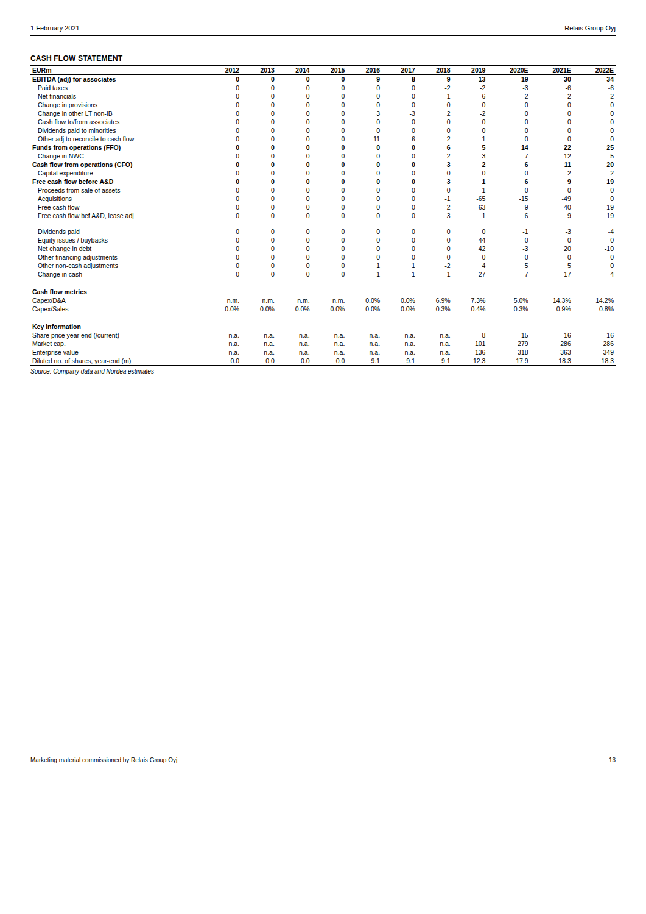1 February 2021 Relais Group Oyj
CASH FLOW STATEMENT
| EURm | 2012 | 2013 | 2014 | 2015 | 2016 | 2017 | 2018 | 2019 | 2020E | 2021E | 2022E |
| --- | --- | --- | --- | --- | --- | --- | --- | --- | --- | --- | --- |
| EBITDA (adj) for associates | 0 | 0 | 0 | 0 | 9 | 8 | 9 | 13 | 19 | 30 | 34 |
| Paid taxes | 0 | 0 | 0 | 0 | 0 | 0 | -2 | -2 | -3 | -6 | -6 |
| Net financials | 0 | 0 | 0 | 0 | 0 | 0 | -1 | -6 | -2 | -2 | -2 |
| Change in provisions | 0 | 0 | 0 | 0 | 0 | 0 | 0 | 0 | 0 | 0 | 0 |
| Change in other LT non-IB | 0 | 0 | 0 | 0 | 3 | -3 | 2 | -2 | 0 | 0 | 0 |
| Cash flow to/from associates | 0 | 0 | 0 | 0 | 0 | 0 | 0 | 0 | 0 | 0 | 0 |
| Dividends paid to minorities | 0 | 0 | 0 | 0 | 0 | 0 | 0 | 0 | 0 | 0 | 0 |
| Other adj to reconcile to cash flow | 0 | 0 | 0 | 0 | -11 | -6 | -2 | 1 | 0 | 0 | 0 |
| Funds from operations (FFO) | 0 | 0 | 0 | 0 | 0 | 0 | 6 | 5 | 14 | 22 | 25 |
| Change in NWC | 0 | 0 | 0 | 0 | 0 | 0 | -2 | -3 | -7 | -12 | -5 |
| Cash flow from operations (CFO) | 0 | 0 | 0 | 0 | 0 | 0 | 3 | 2 | 6 | 11 | 20 |
| Capital expenditure | 0 | 0 | 0 | 0 | 0 | 0 | 0 | 0 | 0 | -2 | -2 |
| Free cash flow before A&D | 0 | 0 | 0 | 0 | 0 | 0 | 3 | 1 | 6 | 9 | 19 |
| Proceeds from sale of assets | 0 | 0 | 0 | 0 | 0 | 0 | 0 | 1 | 0 | 0 | 0 |
| Acquisitions | 0 | 0 | 0 | 0 | 0 | 0 | -1 | -65 | -15 | -49 | 0 |
| Free cash flow | 0 | 0 | 0 | 0 | 0 | 0 | 2 | -63 | -9 | -40 | 19 |
| Free cash flow bef A&D, lease adj | 0 | 0 | 0 | 0 | 0 | 0 | 3 | 1 | 6 | 9 | 19 |
| Dividends paid | 0 | 0 | 0 | 0 | 0 | 0 | 0 | 0 | -1 | -3 | -4 |
| Equity issues / buybacks | 0 | 0 | 0 | 0 | 0 | 0 | 0 | 44 | 0 | 0 | 0 |
| Net change in debt | 0 | 0 | 0 | 0 | 0 | 0 | 0 | 42 | -3 | 20 | -10 |
| Other financing adjustments | 0 | 0 | 0 | 0 | 0 | 0 | 0 | 0 | 0 | 0 | 0 |
| Other non-cash adjustments | 0 | 0 | 0 | 0 | 1 | 1 | -2 | 4 | 5 | 5 | 0 |
| Change in cash | 0 | 0 | 0 | 0 | 1 | 1 | 1 | 27 | -7 | -17 | 4 |
| Cash flow metrics | |
| Capex/D&A | n.m. | n.m. | n.m. | n.m. | 0.0% | 0.0% | 6.9% | 7.3% | 5.0% | 14.3% | 14.2% |
| Capex/Sales | 0.0% | 0.0% | 0.0% | 0.0% | 0.0% | 0.0% | 0.3% | 0.4% | 0.3% | 0.9% | 0.8% |
| Key information | |
| Share price year end (/current) | n.a. | n.a. | n.a. | n.a. | n.a. | n.a. | n.a. | 8 | 15 | 16 | 16 |
| Market cap. | n.a. | n.a. | n.a. | n.a. | n.a. | n.a. | n.a. | 101 | 279 | 286 | 286 |
| Enterprise value | n.a. | n.a. | n.a. | n.a. | n.a. | n.a. | n.a. | 136 | 318 | 363 | 349 |
| Diluted no. of shares, year-end (m) | 0.0 | 0.0 | 0.0 | 0.0 | 9.1 | 9.1 | 9.1 | 12.3 | 17.9 | 18.3 | 18.3 |
Source: Company data and Nordea estimates
Marketing material commissioned by Relais Group Oyj 13